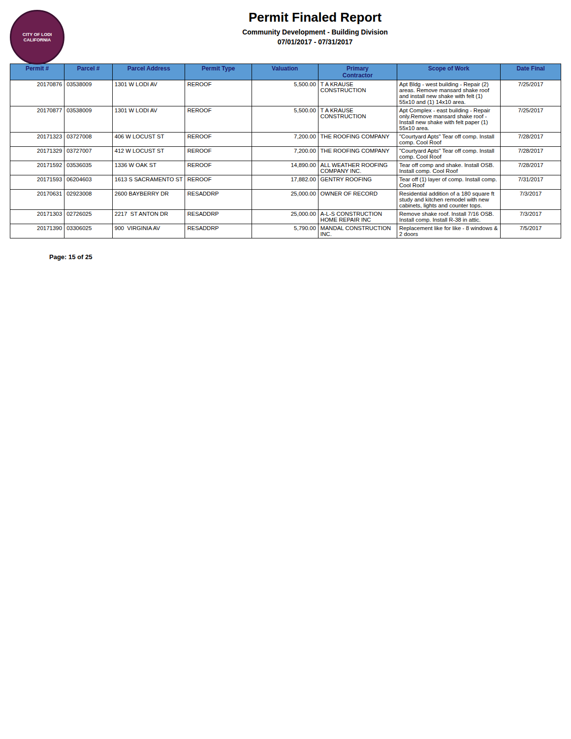CITY OF LODI
CALIFORNIA
Permit Finaled Report
Community Development - Building Division
07/01/2017 - 07/31/2017
| Permit # | Parcel # | Parcel Address | Permit Type | Valuation | Primary Contractor | Scope of Work | Date Final |
| --- | --- | --- | --- | --- | --- | --- | --- |
| 20170876 | 03538009 | 1301 W LODI AV | REROOF | 5,500.00 | T A KRAUSE CONSTRUCTION | Apt Bldg - west building - Repair (2) areas. Remove mansard shake roof and install new shake with felt (1) 55x10 and (1) 14x10 area. | 7/25/2017 |
| 20170877 | 03538009 | 1301 W LODI AV | REROOF | 5,500.00 | T A KRAUSE CONSTRUCTION | Apt Complex - east building - Repair only.Remove mansard shake roof - Install new shake with felt paper (1) 55x10 area. | 7/25/2017 |
| 20171323 | 03727008 | 406 W LOCUST ST | REROOF | 7,200.00 | THE ROOFING COMPANY | "Courtyard Apts" Tear off comp. Install comp. Cool Roof | 7/28/2017 |
| 20171329 | 03727007 | 412 W LOCUST ST | REROOF | 7,200.00 | THE ROOFING COMPANY | "Courtyard Apts" Tear off comp. Install comp. Cool Roof | 7/28/2017 |
| 20171592 | 03536035 | 1336 W OAK ST | REROOF | 14,890.00 | ALL WEATHER ROOFING COMPANY INC. | Tear off comp and shake. Install OSB. Install comp. Cool Roof | 7/28/2017 |
| 20171593 | 06204603 | 1613 S SACRAMENTO ST | REROOF | 17,882.00 | GENTRY ROOFING | Tear off (1) layer of comp. Install comp. Cool Roof | 7/31/2017 |
| 20170631 | 02923008 | 2600 BAYBERRY DR | RESADDRP | 25,000.00 | OWNER OF RECORD | Residential addition of a 180 square ft study and kitchen remodel with new cabinets, lights and counter tops. | 7/3/2017 |
| 20171303 | 02726025 | 2217 ST ANTON DR | RESADDRP | 25,000.00 | A-L-S CONSTRUCTION HOME REPAIR INC | Remove shake roof. Install 7/16 OSB. Install comp. Install R-38 in attic. | 7/3/2017 |
| 20171390 | 03306025 | 900 VIRGINIA AV | RESADDRP | 5,790.00 | MANDAL CONSTRUCTION INC. | Replacement like for like - 8 windows & 2 doors | 7/5/2017 |
Page: 15 of 25